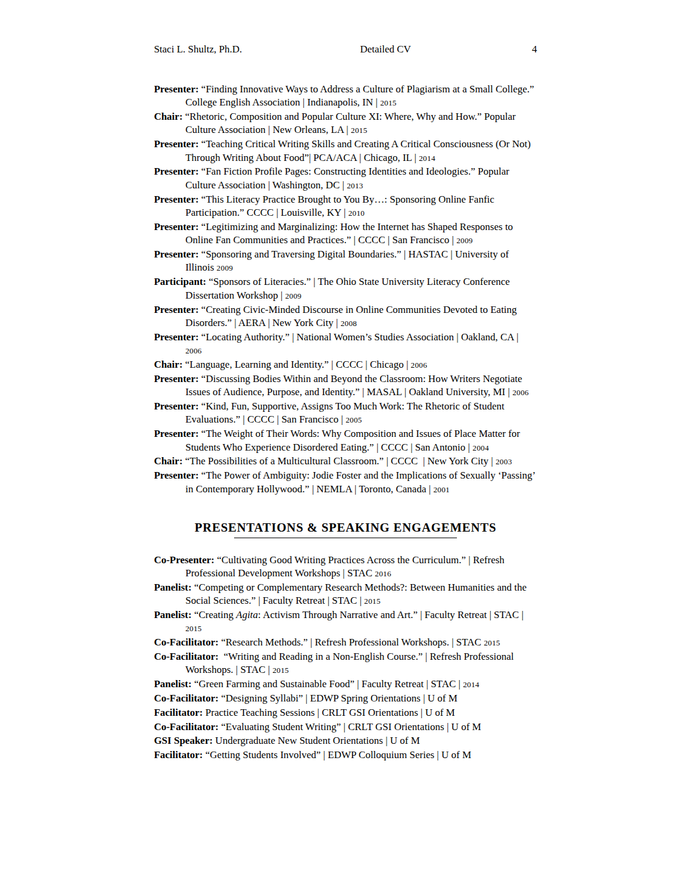Staci L. Shultz, Ph.D.
Detailed CV
4
Presenter: “Finding Innovative Ways to Address a Culture of Plagiarism at a Small College.” College English Association | Indianapolis, IN | 2015
Chair: “Rhetoric, Composition and Popular Culture XI: Where, Why and How.” Popular Culture Association | New Orleans, LA | 2015
Presenter: “Teaching Critical Writing Skills and Creating A Critical Consciousness (Or Not) Through Writing About Food”| PCA/ACA | Chicago, IL | 2014
Presenter: “Fan Fiction Profile Pages: Constructing Identities and Ideologies.” Popular Culture Association | Washington, DC | 2013
Presenter: “This Literacy Practice Brought to You By…: Sponsoring Online Fanfic Participation.” CCCC | Louisville, KY | 2010
Presenter: “Legitimizing and Marginalizing: How the Internet has Shaped Responses to Online Fan Communities and Practices.” | CCCC | San Francisco | 2009
Presenter: “Sponsoring and Traversing Digital Boundaries.” | HASTAC | University of Illinois 2009
Participant: “Sponsors of Literacies.” | The Ohio State University Literacy Conference Dissertation Workshop | 2009
Presenter: “Creating Civic-Minded Discourse in Online Communities Devoted to Eating Disorders.” | AERA | New York City | 2008
Presenter: “Locating Authority.” | National Women’s Studies Association | Oakland, CA | 2006
Chair: “Language, Learning and Identity.” | CCCC | Chicago | 2006
Presenter: “Discussing Bodies Within and Beyond the Classroom: How Writers Negotiate Issues of Audience, Purpose, and Identity.” | MASAL | Oakland University, MI | 2006
Presenter: “Kind, Fun, Supportive, Assigns Too Much Work: The Rhetoric of Student Evaluations.” | CCCC | San Francisco | 2005
Presenter: “The Weight of Their Words: Why Composition and Issues of Place Matter for Students Who Experience Disordered Eating.” | CCCC | San Antonio | 2004
Chair: “The Possibilities of a Multicultural Classroom.” | CCCC | New York City | 2003
Presenter: “The Power of Ambiguity: Jodie Foster and the Implications of Sexually ‘Passing’ in Contemporary Hollywood.” | NEMLA | Toronto, Canada | 2001
PRESENTATIONS & SPEAKING ENGAGEMENTS
Co-Presenter: “Cultivating Good Writing Practices Across the Curriculum.” | Refresh Professional Development Workshops | STAC 2016
Panelist: “Competing or Complementary Research Methods?: Between Humanities and the Social Sciences.” | Faculty Retreat | STAC | 2015
Panelist: “Creating Agita: Activism Through Narrative and Art.” | Faculty Retreat | STAC | 2015
Co-Facilitator: “Research Methods.” | Refresh Professional Workshops. | STAC 2015
Co-Facilitator: “Writing and Reading in a Non-English Course.” | Refresh Professional Workshops. | STAC | 2015
Panelist: “Green Farming and Sustainable Food” | Faculty Retreat | STAC | 2014
Co-Facilitator: “Designing Syllabi” | EDWP Spring Orientations | U of M
Facilitator: Practice Teaching Sessions | CRLT GSI Orientations | U of M
Co-Facilitator: “Evaluating Student Writing” | CRLT GSI Orientations | U of M
GSI Speaker: Undergraduate New Student Orientations | U of M
Facilitator: “Getting Students Involved” | EDWP Colloquium Series | U of M